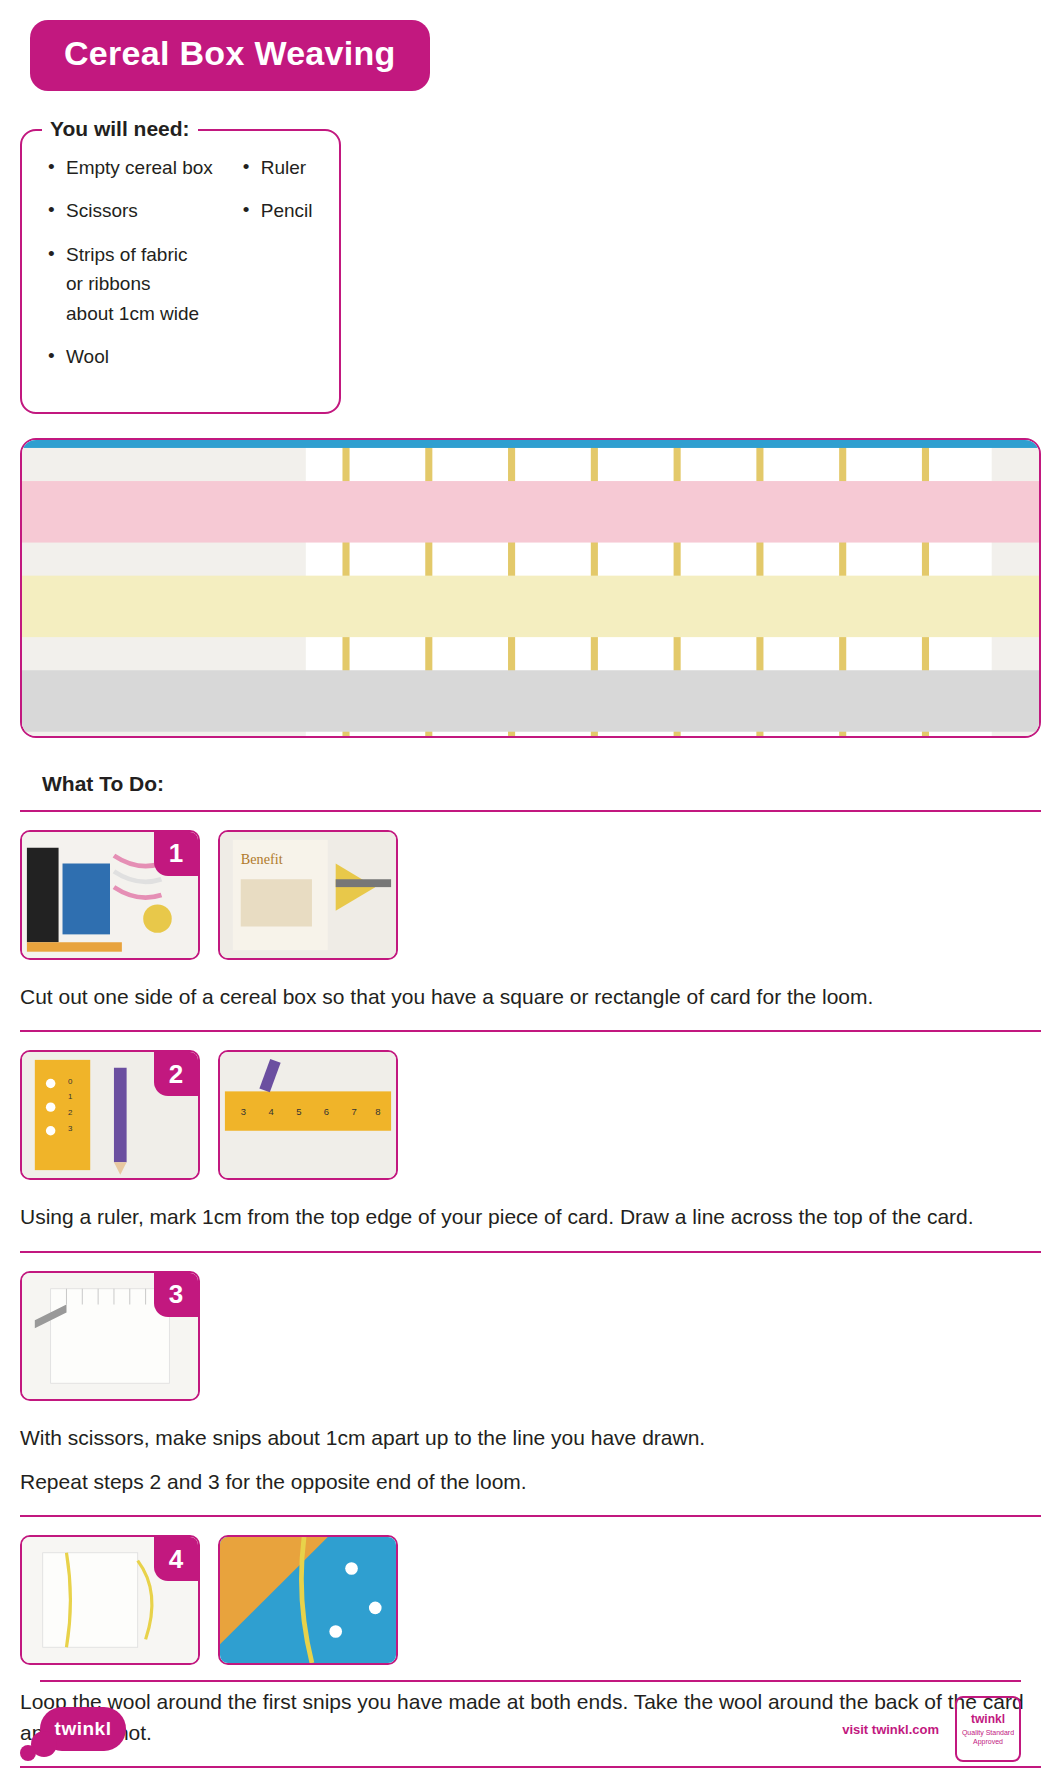Cereal Box Weaving
You will need:
Empty cereal box
Scissors
Strips of fabric
or ribbons
about 1cm wide
Wool
Ruler
Pencil
What To Do:
1
Cut out one side of a cereal box so that you have a square or rectangle of card for the loom.
2
Using a ruler, mark 1cm from the top edge of your piece of card. Draw a line across the top of the card.
3
With scissors, make snips about 1cm apart up to the line you have drawn.
Repeat steps 2 and 3 for the opposite end of the loom.
4
Loop the wool around the first snips you have made at both ends. Take the wool around the back of the card and tie a knot.
twinkl
visit twinkl.com
twinkl
Quality Standard
Approved